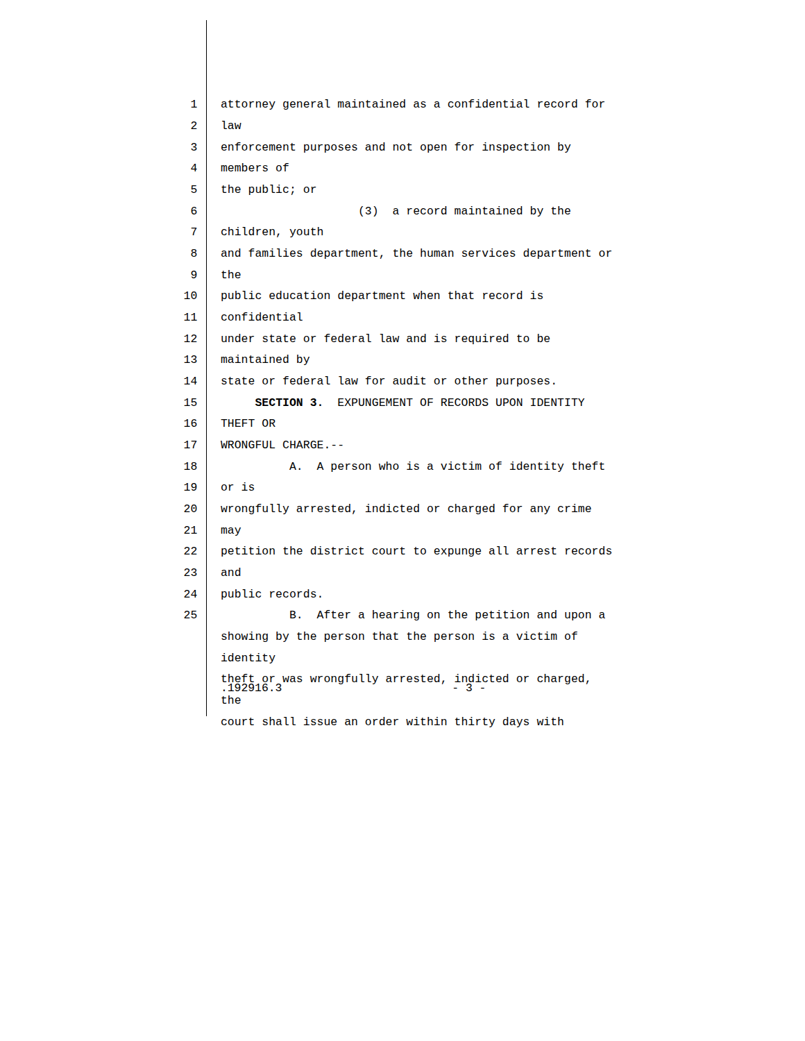underscored material = new [bracketed material] = delete
1
2
3
4
5
6
7
8
9
10
11
12
13
14
15
16
17
18
19
20
21
22
23
24
25
attorney general maintained as a confidential record for law enforcement purposes and not open for inspection by members of the public; or (3) a record maintained by the children, youth and families department, the human services department or the public education department when that record is confidential under state or federal law and is required to be maintained by state or federal law for audit or other purposes. SECTION 3. EXPUNGEMENT OF RECORDS UPON IDENTITY THEFT OR WRONGFUL CHARGE.-- A. A person who is a victim of identity theft or is wrongfully arrested, indicted or charged for any crime may petition the district court to expunge all arrest records and public records. B. After a hearing on the petition and upon a showing by the person that the person is a victim of identity theft or was wrongfully arrested, indicted or charged, the court shall issue an order within thirty days with accompanying justification requiring that all arrest records and public records be expunged and shall cause a copy of the order to be delivered to all relevant law enforcement agencies and courts. The order shall prohibit all relevant law enforcement agencies and courts from releasing copies of such records to any person, except upon order of the court. SECTION 4. EXPUNGEMENT OF RECORDS UPON RELEASE WITHOUT
.192916.3- 3 -